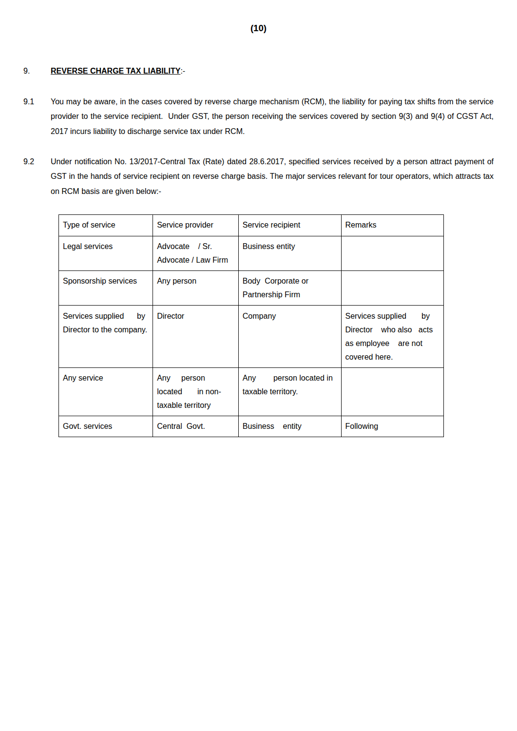(10)
9. REVERSE CHARGE TAX LIABILITY:-
9.1 You may be aware, in the cases covered by reverse charge mechanism (RCM), the liability for paying tax shifts from the service provider to the service recipient. Under GST, the person receiving the services covered by section 9(3) and 9(4) of CGST Act, 2017 incurs liability to discharge service tax under RCM.
9.2 Under notification No. 13/2017-Central Tax (Rate) dated 28.6.2017, specified services received by a person attract payment of GST in the hands of service recipient on reverse charge basis. The major services relevant for tour operators, which attracts tax on RCM basis are given below:-
| Type of service | Service provider | Service recipient | Remarks |
| Legal services | Advocate / Sr. Advocate / Law Firm | Business entity | |
| Sponsorship services | Any person | Body Corporate or Partnership Firm | |
| Services supplied by Director to the company. | Director | Company | Services supplied by Director who also acts as employee are not covered here. |
| Any service | Any person located in non-taxable territory | Any person located in taxable territory. | |
| Govt. services | Central Govt. | Business entity | Following |